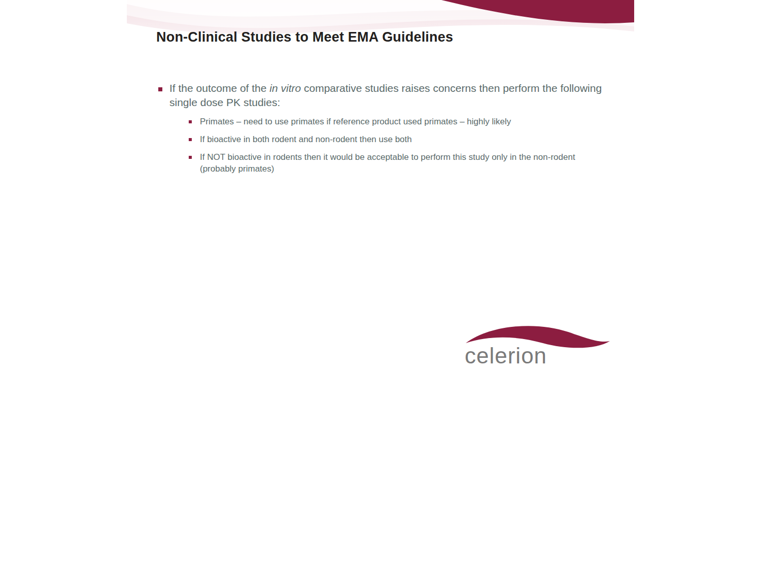Non-Clinical Studies to Meet EMA Guidelines
If the outcome of the in vitro comparative studies raises concerns then perform the following single dose PK studies:
Primates – need to use primates if reference product used primates – highly likely
If bioactive in both rodent and non-rodent then use both
If NOT bioactive in rodents then it would be acceptable to perform this study only in the non-rodent (probably primates)
celerion